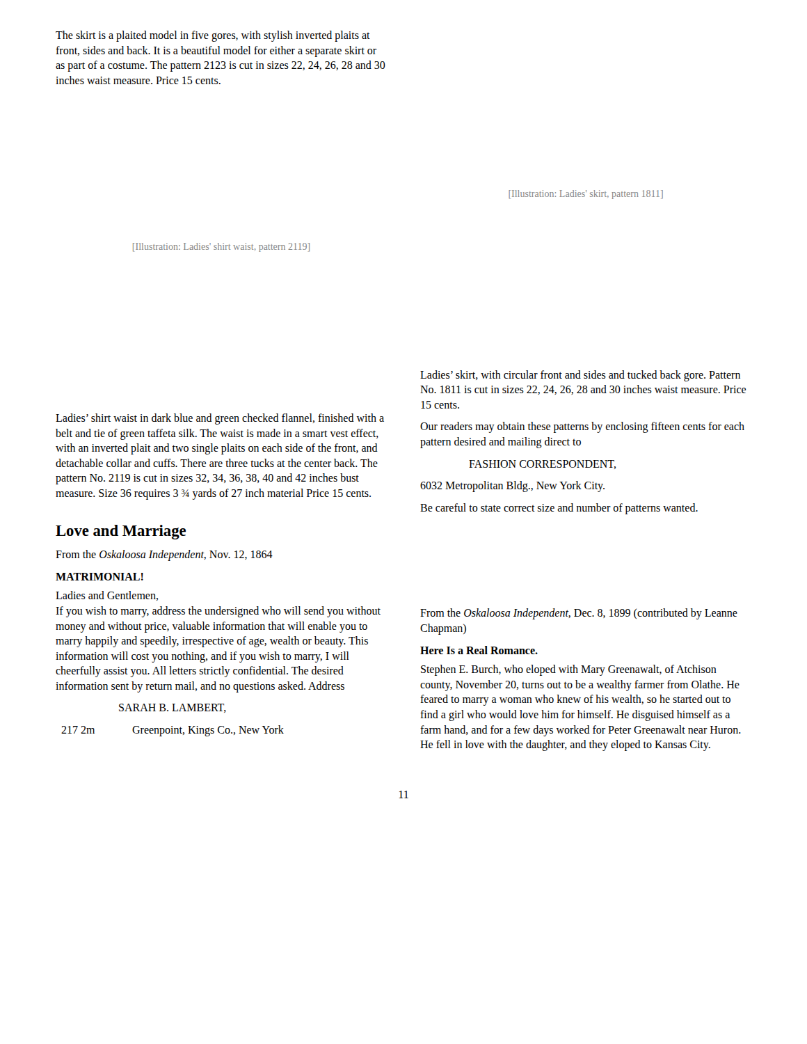The skirt is a plaited model in five gores, with stylish inverted plaits at front, sides and back. It is a beautiful model for either a separate skirt or as part of a costume. The pattern 2123 is cut in sizes 22, 24, 26, 28 and 30 inches waist measure. Price 15 cents.
Ladies’ shirt waist in dark blue and green checked flannel, finished with a belt and tie of green taffeta silk. The waist is made in a smart vest effect, with an inverted plait and two single plaits on each side of the front, and detachable collar and cuffs. There are three tucks at the center back. The pattern No. 2119 is cut in sizes 32, 34, 36, 38, 40 and 42 inches bust measure. Size 36 requires 3 ¾ yards of 27 inch material Price 15 cents.
Love and Marriage
From the Oskaloosa Independent, Nov. 12, 1864
MATRIMONIAL!
Ladies and Gentlemen,
If you wish to marry, address the undersigned who will send you without money and without price, valuable information that will enable you to marry happily and speedily, irrespective of age, wealth or beauty. This information will cost you nothing, and if you wish to marry, I will cheerfully assist you. All letters strictly confidential. The desired information sent by return mail, and no questions asked. Address
SARAH B. LAMBERT,
217 2m Greenpoint, Kings Co., New York
Ladies’ skirt, with circular front and sides and tucked back gore. Pattern No. 1811 is cut in sizes 22, 24, 26, 28 and 30 inches waist measure. Price 15 cents.
Our readers may obtain these patterns by enclosing fifteen cents for each pattern desired and mailing direct to
FASHION CORRESPONDENT,
6032 Metropolitan Bldg., New York City.
Be careful to state correct size and number of patterns wanted.
From the Oskaloosa Independent, Dec. 8, 1899 (contributed by Leanne Chapman)
Here Is a Real Romance.
Stephen E. Burch, who eloped with Mary Greenawalt, of Atchison county, November 20, turns out to be a wealthy farmer from Olathe. He feared to marry a woman who knew of his wealth, so he started out to find a girl who would love him for himself. He disguised himself as a farm hand, and for a few days worked for Peter Greenawalt near Huron. He fell in love with the daughter, and they eloped to Kansas City.
11